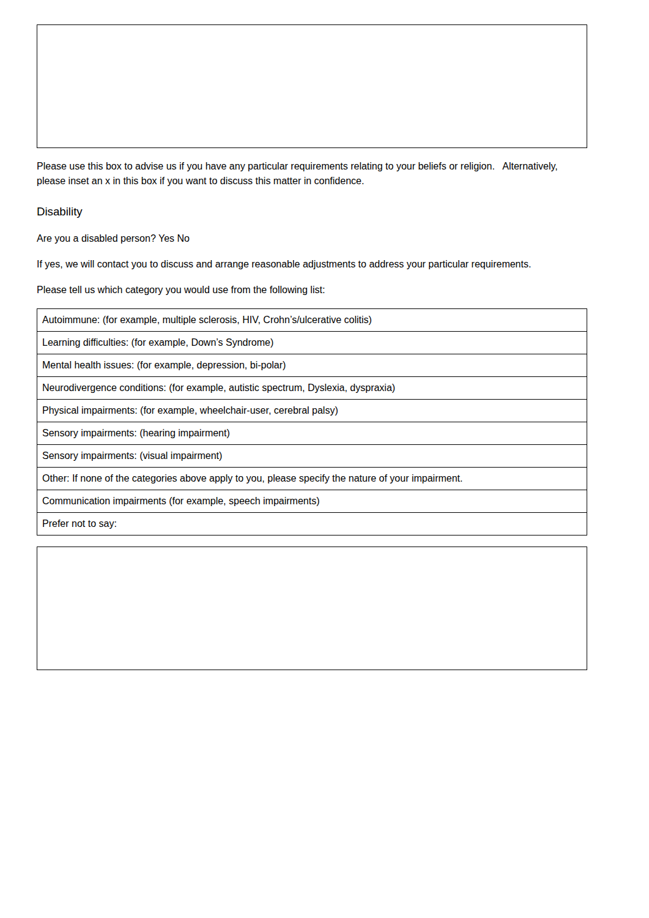Please use this box to advise us if you have any particular requirements relating to your beliefs or religion. Alternatively, please inset an x in this box if you want to discuss this matter in confidence.
Disability
Are you a disabled person? Yes No
If yes, we will contact you to discuss and arrange reasonable adjustments to address your particular requirements.
Please tell us which category you would use from the following list:
| Autoimmune: (for example, multiple sclerosis, HIV, Crohn’s/ulcerative colitis) |
| Learning difficulties: (for example, Down’s Syndrome) |
| Mental health issues: (for example, depression, bi-polar) |
| Neurodivergence conditions: (for example, autistic spectrum, Dyslexia, dyspraxia) |
| Physical impairments: (for example, wheelchair-user, cerebral palsy) |
| Sensory impairments: (hearing impairment) |
| Sensory impairments: (visual impairment) |
| Other: If none of the categories above apply to you, please specify the nature of your impairment. |
| Communication impairments (for example, speech impairments) |
| Prefer not to say: |